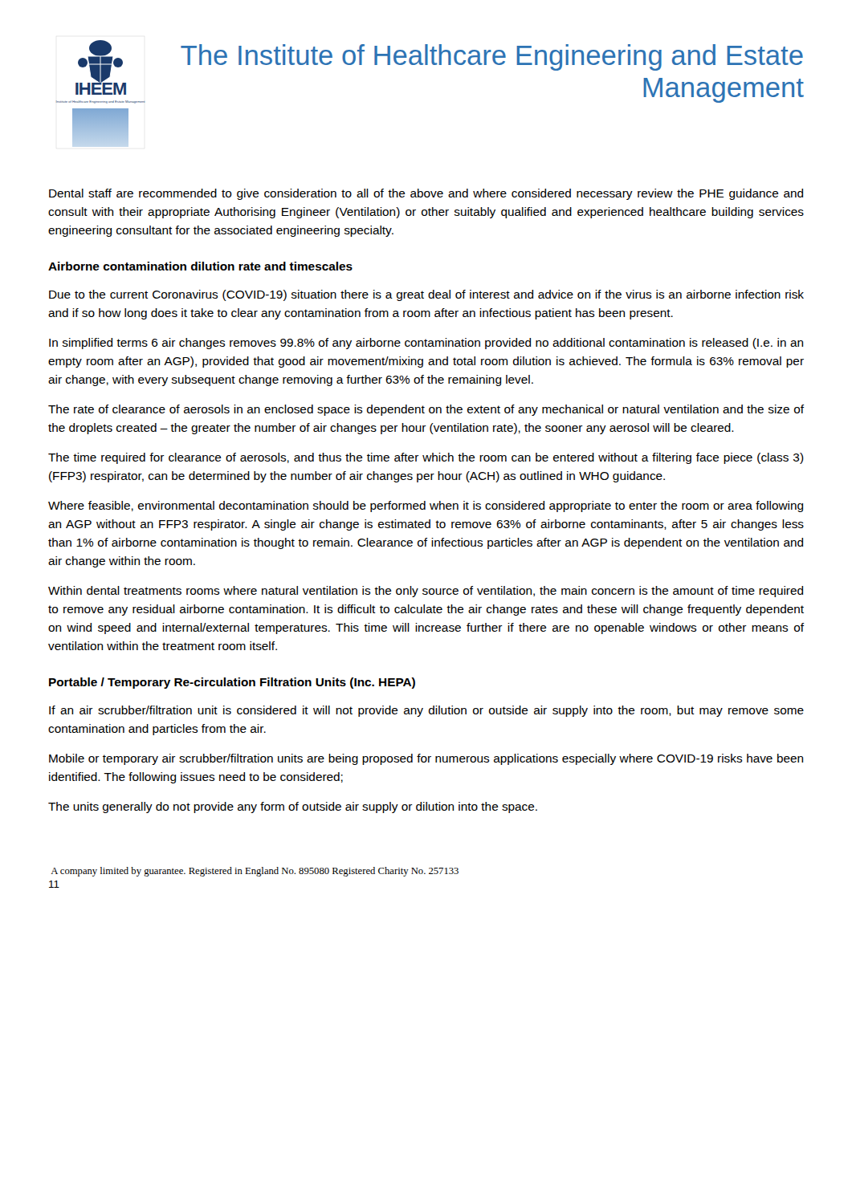IHEEM Institute of Healthcare Engineering and Estate Management
The Institute of Healthcare Engineering and Estate Management
Dental staff are recommended to give consideration to all of the above and where considered necessary review the PHE guidance and consult with their appropriate Authorising Engineer (Ventilation) or other suitably qualified and experienced healthcare building services engineering consultant for the associated engineering specialty.
Airborne contamination dilution rate and timescales
Due to the current Coronavirus (COVID-19) situation there is a great deal of interest and advice on if the virus is an airborne infection risk and if so how long does it take to clear any contamination from a room after an infectious patient has been present.
In simplified terms 6 air changes removes 99.8% of any airborne contamination provided no additional contamination is released (I.e. in an empty room after an AGP), provided that good air movement/mixing and total room dilution is achieved. The formula is 63% removal per air change, with every subsequent change removing a further 63% of the remaining level.
The rate of clearance of aerosols in an enclosed space is dependent on the extent of any mechanical or natural ventilation and the size of the droplets created – the greater the number of air changes per hour (ventilation rate), the sooner any aerosol will be cleared.
The time required for clearance of aerosols, and thus the time after which the room can be entered without a filtering face piece (class 3) (FFP3) respirator, can be determined by the number of air changes per hour (ACH) as outlined in WHO guidance.
Where feasible, environmental decontamination should be performed when it is considered appropriate to enter the room or area following an AGP without an FFP3 respirator. A single air change is estimated to remove 63% of airborne contaminants, after 5 air changes less than 1% of airborne contamination is thought to remain. Clearance of infectious particles after an AGP is dependent on the ventilation and air change within the room.
Within dental treatments rooms where natural ventilation is the only source of ventilation, the main concern is the amount of time required to remove any residual airborne contamination. It is difficult to calculate the air change rates and these will change frequently dependent on wind speed and internal/external temperatures. This time will increase further if there are no openable windows or other means of ventilation within the treatment room itself.
Portable / Temporary Re-circulation Filtration Units (Inc. HEPA)
If an air scrubber/filtration unit is considered it will not provide any dilution or outside air supply into the room, but may remove some contamination and particles from the air.
Mobile or temporary air scrubber/filtration units are being proposed for numerous applications especially where COVID-19 risks have been identified. The following issues need to be considered;
The units generally do not provide any form of outside air supply or dilution into the space.
A company limited by guarantee. Registered in England No. 895080 Registered Charity No. 257133
11